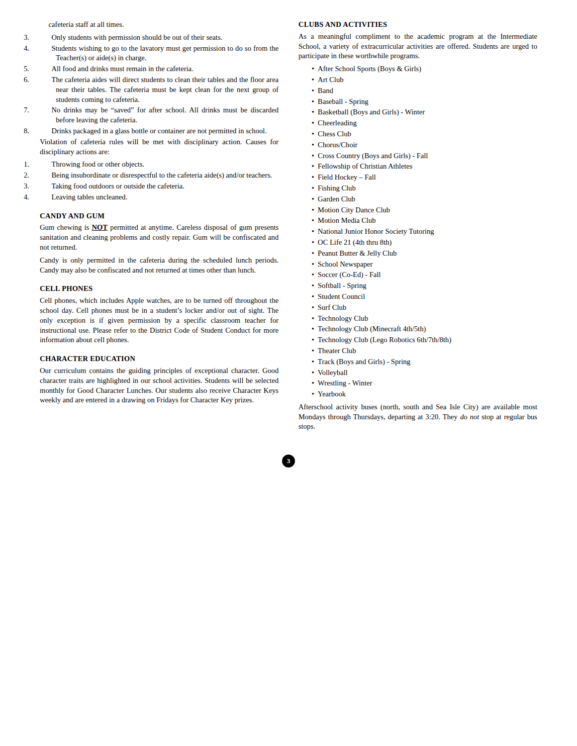cafeteria staff at all times.
3. Only students with permission should be out of their seats.
4. Students wishing to go to the lavatory must get permission to do so from the Teacher(s) or aide(s) in charge.
5. All food and drinks must remain in the cafeteria.
6. The cafeteria aides will direct students to clean their tables and the floor area near their tables. The cafeteria must be kept clean for the next group of students coming to cafeteria.
7. No drinks may be “saved” for after school. All drinks must be discarded before leaving the cafeteria.
8. Drinks packaged in a glass bottle or container are not permitted in school.
Violation of cafeteria rules will be met with disciplinary action. Causes for disciplinary actions are:
1. Throwing food or other objects.
2. Being insubordinate or disrespectful to the cafeteria aide(s) and/or teachers.
3. Taking food outdoors or outside the cafeteria.
4. Leaving tables uncleaned.
CANDY AND GUM
Gum chewing is NOT permitted at anytime. Careless disposal of gum presents sanitation and cleaning problems and costly repair. Gum will be confiscated and not returned.
Candy is only permitted in the cafeteria during the scheduled lunch periods. Candy may also be confiscated and not returned at times other than lunch.
CELL PHONES
Cell phones, which includes Apple watches, are to be turned off throughout the school day. Cell phones must be in a student’s locker and/or out of sight. The only exception is if given permission by a specific classroom teacher for instructional use. Please refer to the District Code of Student Conduct for more information about cell phones.
CHARACTER EDUCATION
Our curriculum contains the guiding principles of exceptional character. Good character traits are highlighted in our school activities. Students will be selected monthly for Good Character Lunches. Our students also receive Character Keys weekly and are entered in a drawing on Fridays for Character Key prizes.
CLUBS AND ACTIVITIES
As a meaningful compliment to the academic program at the Intermediate School, a variety of extracurricular activities are offered. Students are urged to participate in these worthwhile programs.
After School Sports (Boys & Girls)
Art Club
Band
Baseball - Spring
Basketball (Boys and Girls) - Winter
Cheerleading
Chess Club
Chorus/Choir
Cross Country (Boys and Girls) - Fall
Fellowship of Christian Athletes
Field Hockey – Fall
Fishing Club
Garden Club
Motion City Dance Club
Motion Media Club
National Junior Honor Society Tutoring
OC Life 21 (4th thru 8th)
Peanut Butter & Jelly Club
School Newspaper
Soccer (Co-Ed) - Fall
Softball - Spring
Student Council
Surf Club
Technology Club
Technology Club (Minecraft 4th/5th)
Technology Club (Lego Robotics 6th/7th/8th)
Theater Club
Track (Boys and Girls) - Spring
Volleyball
Wrestling - Winter
Yearbook
Afterschool activity buses (north, south and Sea Isle City) are available most Mondays through Thursdays, departing at 3:20. They do not stop at regular bus stops.
3